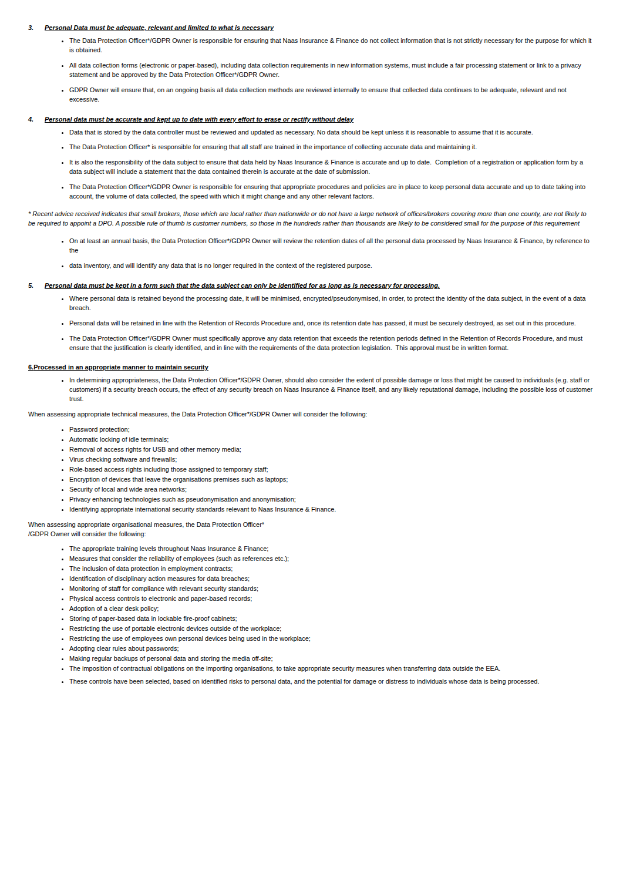3. Personal Data must be adequate, relevant and limited to what is necessary
The Data Protection Officer*/GDPR Owner is responsible for ensuring that Naas Insurance & Finance do not collect information that is not strictly necessary for the purpose for which it is obtained.
All data collection forms (electronic or paper-based), including data collection requirements in new information systems, must include a fair processing statement or link to a privacy statement and be approved by the Data Protection Officer*/GDPR Owner.
GDPR Owner will ensure that, on an ongoing basis all data collection methods are reviewed internally to ensure that collected data continues to be adequate, relevant and not excessive.
4. Personal data must be accurate and kept up to date with every effort to erase or rectify without delay
Data that is stored by the data controller must be reviewed and updated as necessary. No data should be kept unless it is reasonable to assume that it is accurate.
The Data Protection Officer* is responsible for ensuring that all staff are trained in the importance of collecting accurate data and maintaining it.
It is also the responsibility of the data subject to ensure that data held by Naas Insurance & Finance is accurate and up to date. Completion of a registration or application form by a data subject will include a statement that the data contained therein is accurate at the date of submission.
The Data Protection Officer*/GDPR Owner is responsible for ensuring that appropriate procedures and policies are in place to keep personal data accurate and up to date taking into account, the volume of data collected, the speed with which it might change and any other relevant factors.
* Recent advice received indicates that small brokers, those which are local rather than nationwide or do not have a large network of offices/brokers covering more than one county, are not likely to be required to appoint a DPO. A possible rule of thumb is customer numbers, so those in the hundreds rather than thousands are likely to be considered small for the purpose of this requirement
On at least an annual basis, the Data Protection Officer*/GDPR Owner will review the retention dates of all the personal data processed by Naas Insurance & Finance, by reference to the
data inventory, and will identify any data that is no longer required in the context of the registered purpose.
5. Personal data must be kept in a form such that the data subject can only be identified for as long as is necessary for processing.
Where personal data is retained beyond the processing date, it will be minimised, encrypted/pseudonymised, in order, to protect the identity of the data subject, in the event of a data breach.
Personal data will be retained in line with the Retention of Records Procedure and, once its retention date has passed, it must be securely destroyed, as set out in this procedure.
The Data Protection Officer*/GDPR Owner must specifically approve any data retention that exceeds the retention periods defined in the Retention of Records Procedure, and must ensure that the justification is clearly identified, and in line with the requirements of the data protection legislation. This approval must be in written format.
6. Processed in an appropriate manner to maintain security
In determining appropriateness, the Data Protection Officer*/GDPR Owner, should also consider the extent of possible damage or loss that might be caused to individuals (e.g. staff or customers) if a security breach occurs, the effect of any security breach on Naas Insurance & Finance itself, and any likely reputational damage, including the possible loss of customer trust.
When assessing appropriate technical measures, the Data Protection Officer*/GDPR Owner will consider the following:
Password protection;
Automatic locking of idle terminals;
Removal of access rights for USB and other memory media;
Virus checking software and firewalls;
Role-based access rights including those assigned to temporary staff;
Encryption of devices that leave the organisations premises such as laptops;
Security of local and wide area networks;
Privacy enhancing technologies such as pseudonymisation and anonymisation;
Identifying appropriate international security standards relevant to Naas Insurance & Finance.
When assessing appropriate organisational measures, the Data Protection Officer*
/GDPR Owner will consider the following:
The appropriate training levels throughout Naas Insurance & Finance;
Measures that consider the reliability of employees (such as references etc.);
The inclusion of data protection in employment contracts;
Identification of disciplinary action measures for data breaches;
Monitoring of staff for compliance with relevant security standards;
Physical access controls to electronic and paper-based records;
Adoption of a clear desk policy;
Storing of paper-based data in lockable fire-proof cabinets;
Restricting the use of portable electronic devices outside of the workplace;
Restricting the use of employees own personal devices being used in the workplace;
Adopting clear rules about passwords;
Making regular backups of personal data and storing the media off-site;
The imposition of contractual obligations on the importing organisations, to take appropriate security measures when transferring data outside the EEA.
These controls have been selected, based on identified risks to personal data, and the potential for damage or distress to individuals whose data is being processed.